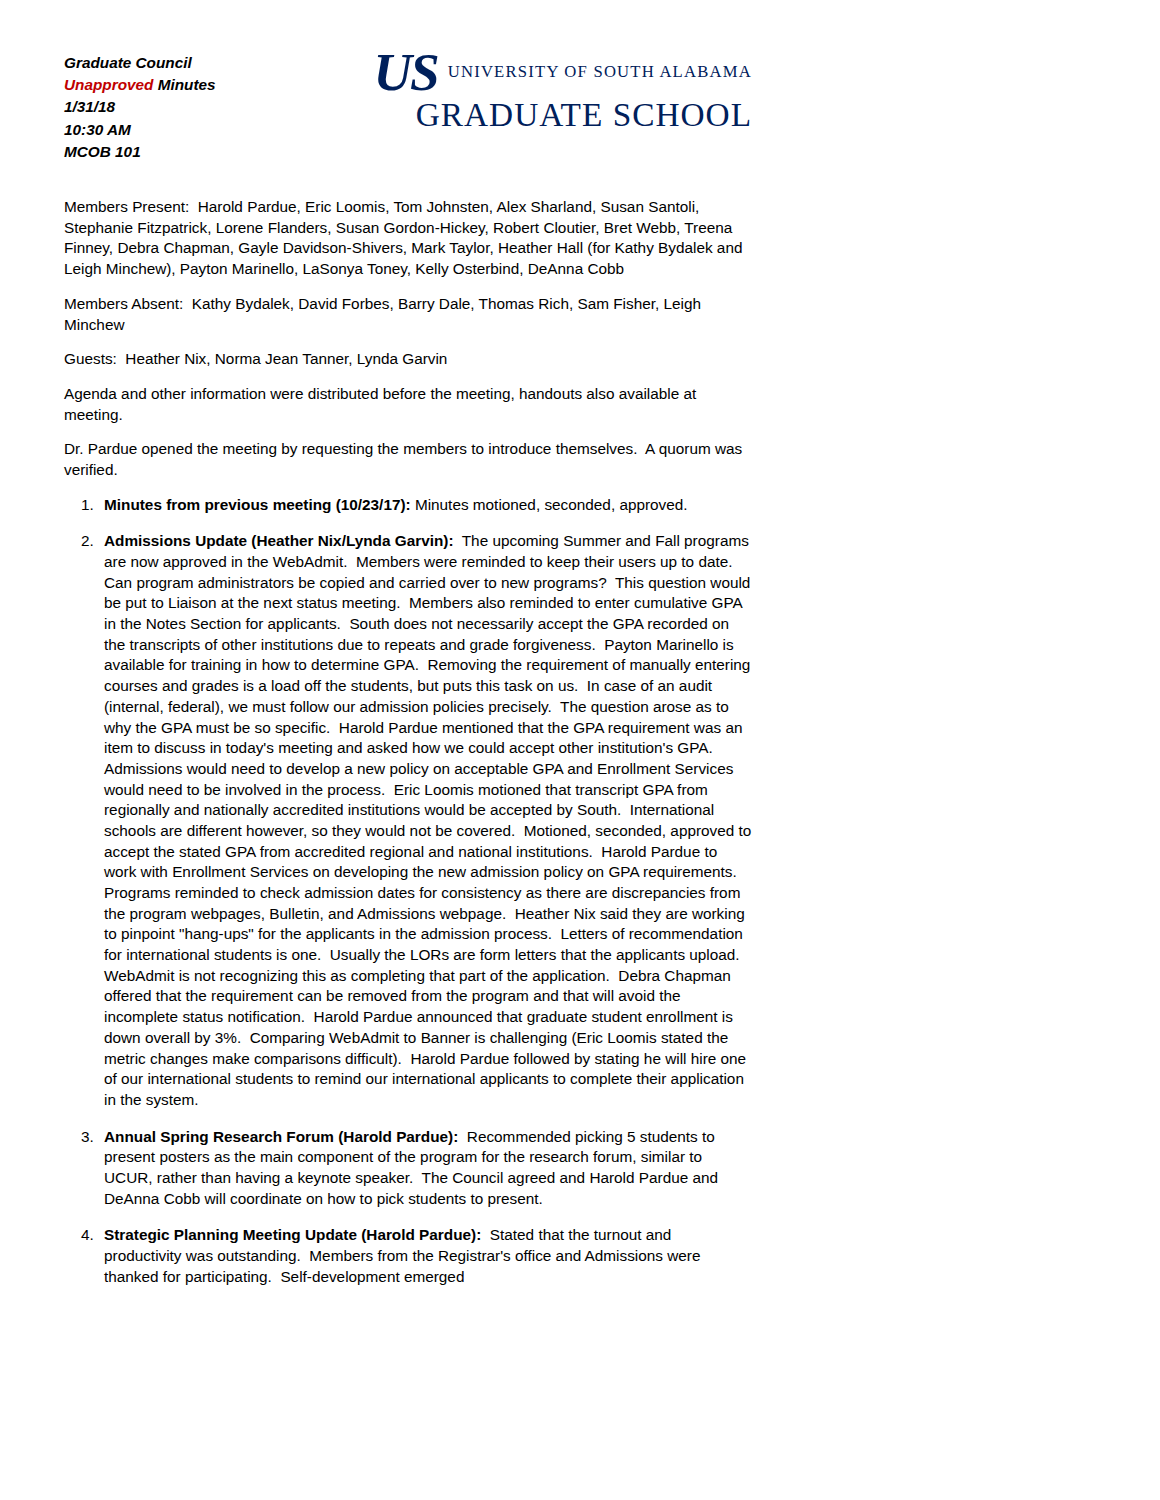Graduate Council
Unapproved Minutes
1/31/18
10:30 AM
MCOB 101
US UNIVERSITY OF SOUTH ALABAMA
GRADUATE SCHOOL
Members Present: Harold Pardue, Eric Loomis, Tom Johnsten, Alex Sharland, Susan Santoli, Stephanie Fitzpatrick, Lorene Flanders, Susan Gordon-Hickey, Robert Cloutier, Bret Webb, Treena Finney, Debra Chapman, Gayle Davidson-Shivers, Mark Taylor, Heather Hall (for Kathy Bydalek and Leigh Minchew), Payton Marinello, LaSonya Toney, Kelly Osterbind, DeAnna Cobb
Members Absent: Kathy Bydalek, David Forbes, Barry Dale, Thomas Rich, Sam Fisher, Leigh Minchew
Guests: Heather Nix, Norma Jean Tanner, Lynda Garvin
Agenda and other information were distributed before the meeting, handouts also available at meeting.
Dr. Pardue opened the meeting by requesting the members to introduce themselves. A quorum was verified.
Minutes from previous meeting (10/23/17): Minutes motioned, seconded, approved.
Admissions Update (Heather Nix/Lynda Garvin): The upcoming Summer and Fall programs are now approved in the WebAdmit. Members were reminded to keep their users up to date. Can program administrators be copied and carried over to new programs? This question would be put to Liaison at the next status meeting. Members also reminded to enter cumulative GPA in the Notes Section for applicants. South does not necessarily accept the GPA recorded on the transcripts of other institutions due to repeats and grade forgiveness. Payton Marinello is available for training in how to determine GPA. Removing the requirement of manually entering courses and grades is a load off the students, but puts this task on us. In case of an audit (internal, federal), we must follow our admission policies precisely. The question arose as to why the GPA must be so specific. Harold Pardue mentioned that the GPA requirement was an item to discuss in today's meeting and asked how we could accept other institution's GPA. Admissions would need to develop a new policy on acceptable GPA and Enrollment Services would need to be involved in the process. Eric Loomis motioned that transcript GPA from regionally and nationally accredited institutions would be accepted by South. International schools are different however, so they would not be covered. Motioned, seconded, approved to accept the stated GPA from accredited regional and national institutions. Harold Pardue to work with Enrollment Services on developing the new admission policy on GPA requirements.
Programs reminded to check admission dates for consistency as there are discrepancies from the program webpages, Bulletin, and Admissions webpage. Heather Nix said they are working to pinpoint "hang-ups" for the applicants in the admission process. Letters of recommendation for international students is one. Usually the LORs are form letters that the applicants upload. WebAdmit is not recognizing this as completing that part of the application. Debra Chapman offered that the requirement can be removed from the program and that will avoid the incomplete status notification. Harold Pardue announced that graduate student enrollment is down overall by 3%. Comparing WebAdmit to Banner is challenging (Eric Loomis stated the metric changes make comparisons difficult). Harold Pardue followed by stating he will hire one of our international students to remind our international applicants to complete their application in the system.
Annual Spring Research Forum (Harold Pardue): Recommended picking 5 students to present posters as the main component of the program for the research forum, similar to UCUR, rather than having a keynote speaker. The Council agreed and Harold Pardue and DeAnna Cobb will coordinate on how to pick students to present.
Strategic Planning Meeting Update (Harold Pardue): Stated that the turnout and productivity was outstanding. Members from the Registrar's office and Admissions were thanked for participating. Self-development emerged